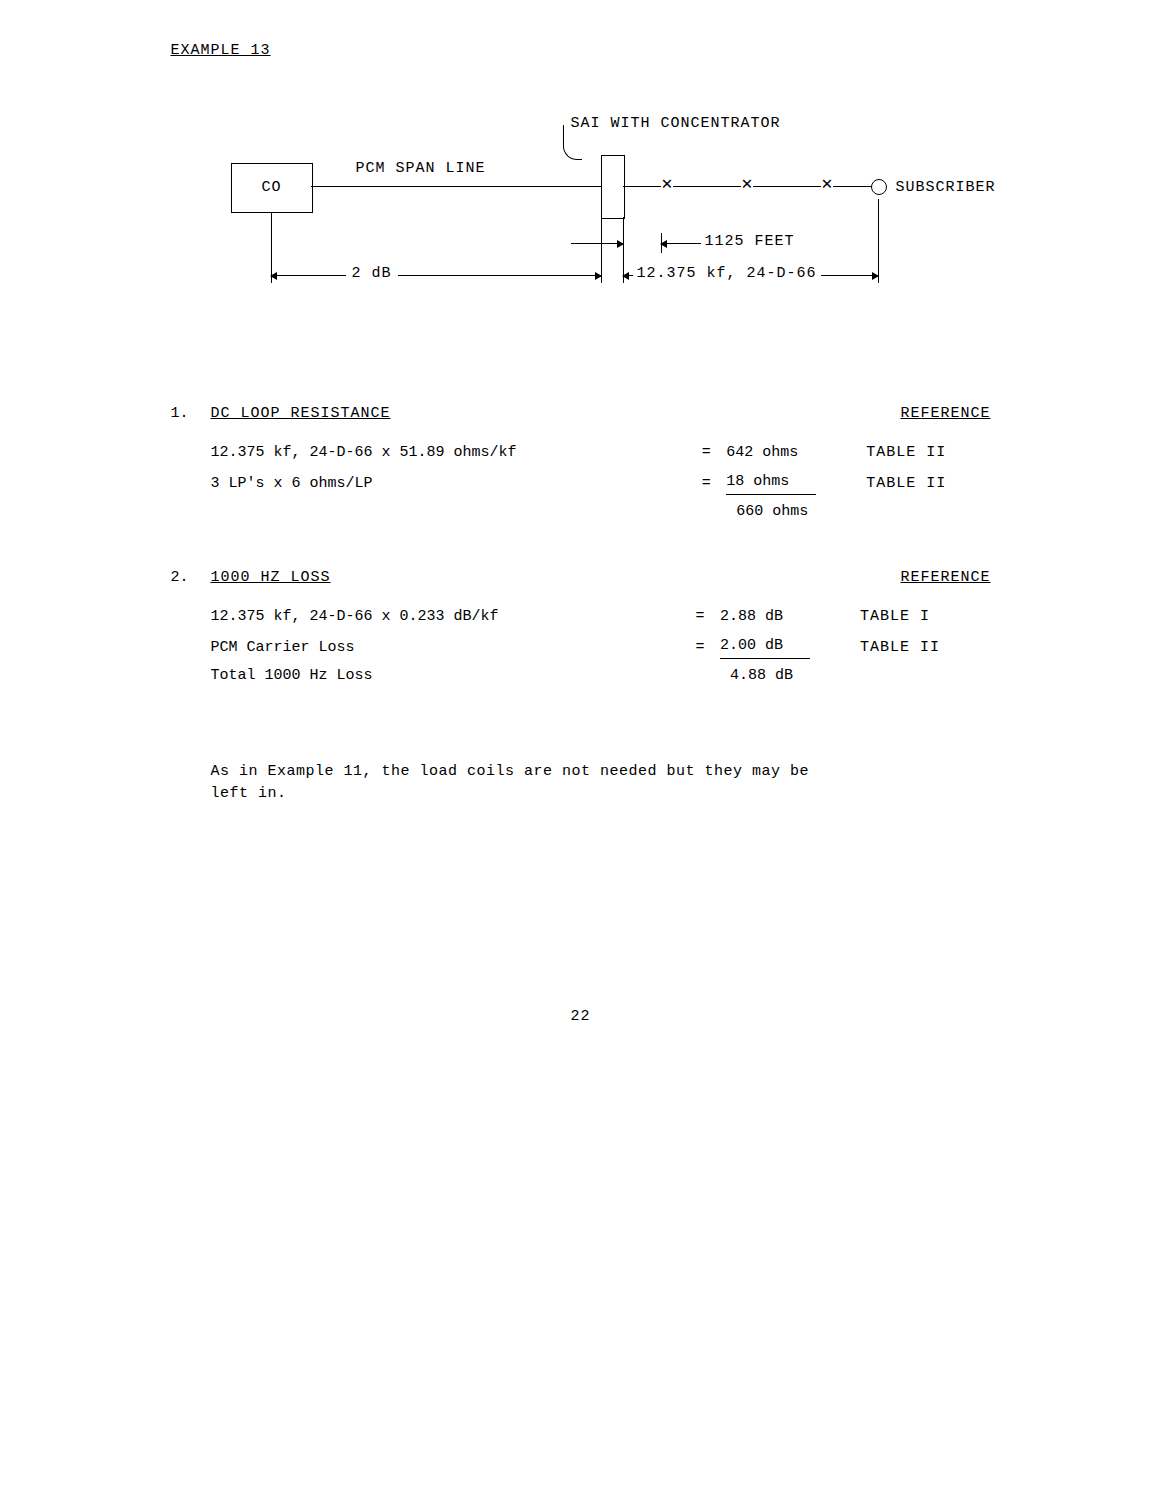EXAMPLE 13
CO
PCM SPAN LINE
SAI WITH CONCENTRATOR
✕
✕
✕
SUBSCRIBER
1125 FEET
2 dB
12.375 kf, 24-D-66
1. DC LOOP RESISTANCE REFERENCE
| 12.375 kf, 24-D-66 x 51.89 ohms/kf | = | 642 ohms | TABLE II |
| 3 LP's x 6 ohms/LP | = | 18 ohms | TABLE II |
| | | 660 ohms | |
2. 1000 HZ LOSS REFERENCE
| 12.375 kf, 24-D-66 x 0.233 dB/kf | = | 2.88 dB | TABLE I |
| PCM Carrier Loss | = | 2.00 dB | TABLE II |
| Total 1000 Hz Loss | | 4.88 dB | |
As in Example 11, the load coils are not needed but they may be
left in.
22